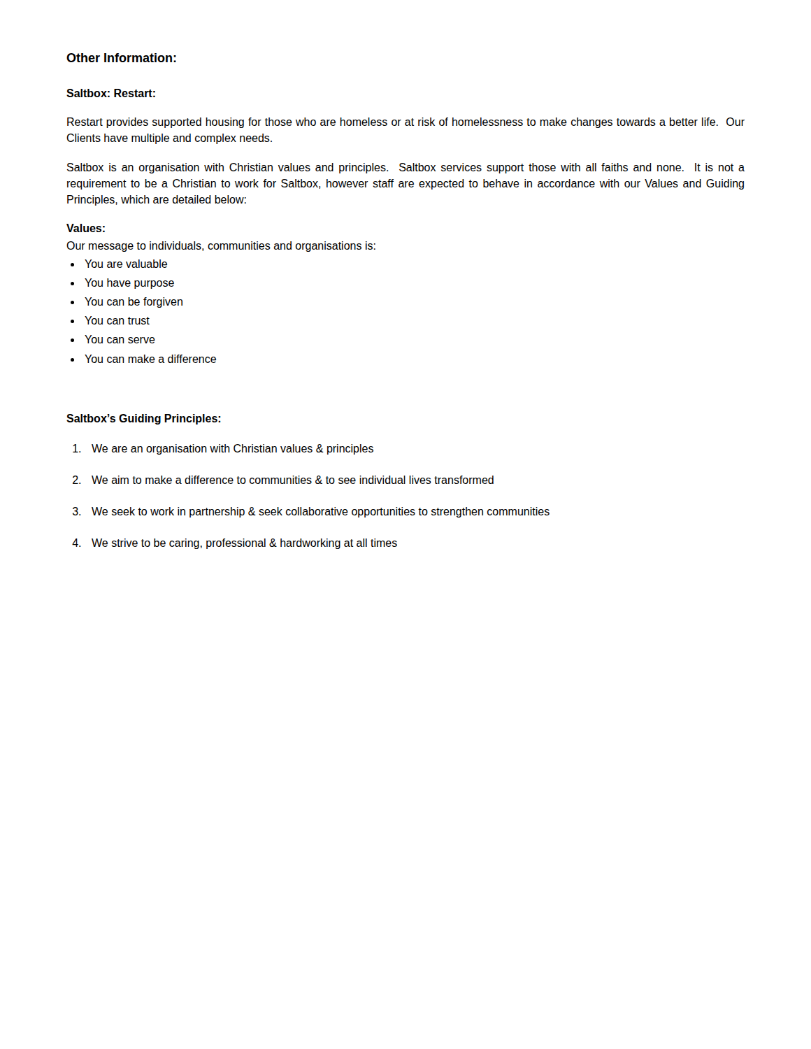Other Information:
Saltbox: Restart:
Restart provides supported housing for those who are homeless or at risk of homelessness to make changes towards a better life. Our Clients have multiple and complex needs.
Saltbox is an organisation with Christian values and principles. Saltbox services support those with all faiths and none. It is not a requirement to be a Christian to work for Saltbox, however staff are expected to behave in accordance with our Values and Guiding Principles, which are detailed below:
Values:
Our message to individuals, communities and organisations is:
You are valuable
You have purpose
You can be forgiven
You can trust
You can serve
You can make a difference
Saltbox’s Guiding Principles:
We are an organisation with Christian values & principles
We aim to make a difference to communities & to see individual lives transformed
We seek to work in partnership & seek collaborative opportunities to strengthen communities
We strive to be caring, professional & hardworking at all times